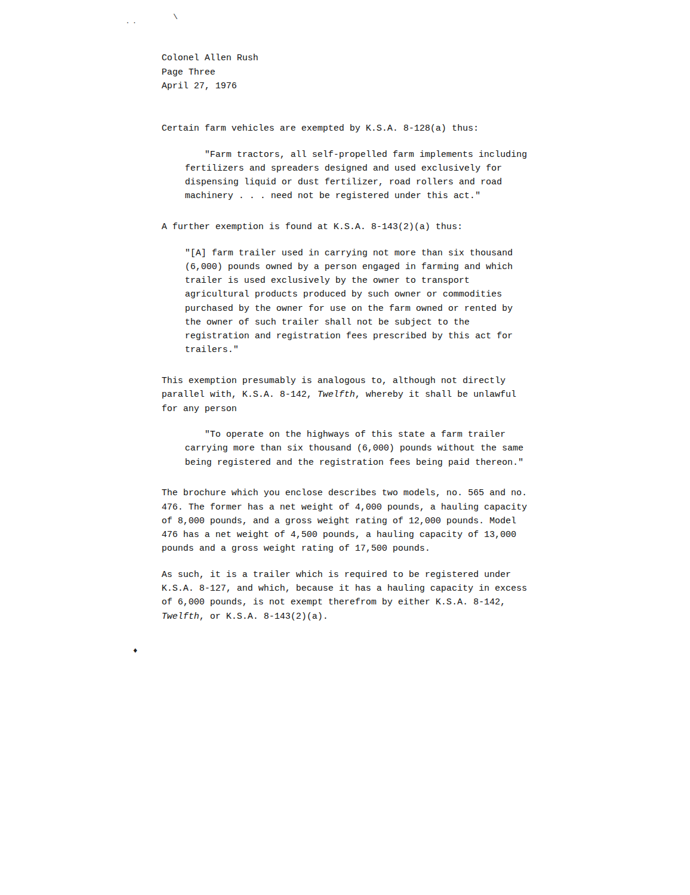..
\
Colonel Allen Rush
Page Three
April 27, 1976
Certain farm vehicles are exempted by K.S.A. 8-128(a) thus:
"Farm tractors, all self-propelled farm implements including fertilizers and spreaders designed and used exclusively for dispensing liquid or dust fertilizer, road rollers and road machinery . . . need not be registered under this act."
A further exemption is found at K.S.A. 8-143(2)(a) thus:
"[A] farm trailer used in carrying not more than six thousand (6,000) pounds owned by a person engaged in farming and which trailer is used exclusively by the owner to transport agricultural products produced by such owner or commodities purchased by the owner for use on the farm owned or rented by the owner of such trailer shall not be subject to the registration and registration fees prescribed by this act for trailers."
This exemption presumably is analogous to, although not directly parallel with, K.S.A. 8-142, Twelfth, whereby it shall be unlawful for any person
"To operate on the highways of this state a farm trailer carrying more than six thousand (6,000) pounds without the same being registered and the registration fees being paid thereon."
The brochure which you enclose describes two models, no. 565 and no. 476. The former has a net weight of 4,000 pounds, a hauling capacity of 8,000 pounds, and a gross weight rating of 12,000 pounds. Model 476 has a net weight of 4,500 pounds, a hauling capacity of 13,000 pounds and a gross weight rating of 17,500 pounds.
As such, it is a trailer which is required to be registered under K.S.A. 8-127, and which, because it has a hauling capacity in excess of 6,000 pounds, is not exempt therefrom by either K.S.A. 8-142, Twelfth, or K.S.A. 8-143(2)(a).
♦